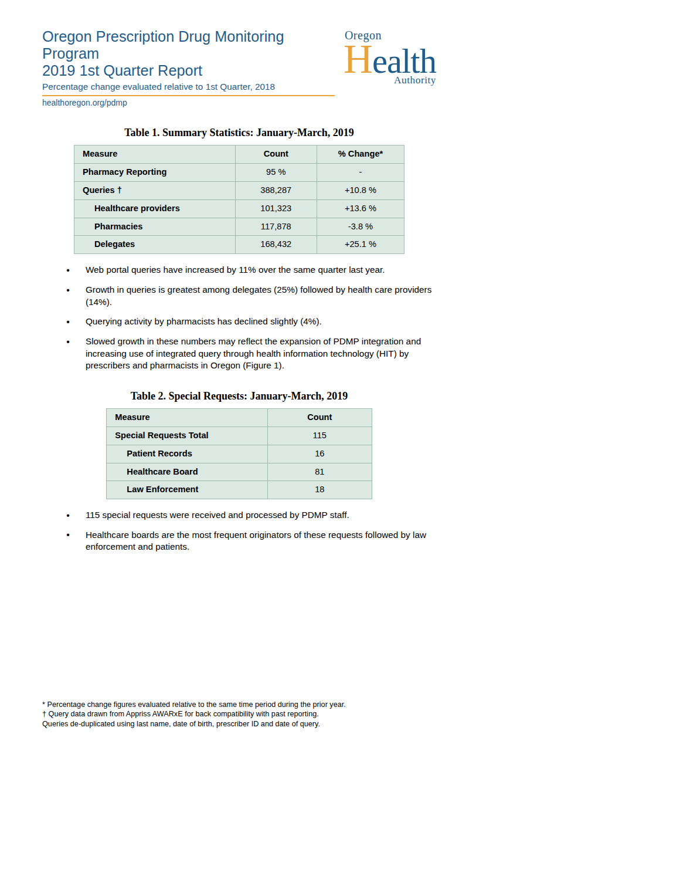Oregon Prescription Drug Monitoring Program 2019 1st Quarter Report
Percentage change evaluated relative to 1st Quarter, 2018
healthoregon.org/pdmp
Oregon
Health
Authority
Table 1. Summary Statistics: January-March, 2019
| Measure | Count | % Change* |
| --- | --- | --- |
| Pharmacy Reporting | 95 % | - |
| Queries † | 388,287 | +10.8 % |
| Healthcare providers | 101,323 | +13.6 % |
| Pharmacies | 117,878 | -3.8 % |
| Delegates | 168,432 | +25.1 % |
Web portal queries have increased by 11% over the same quarter last year.
Growth in queries is greatest among delegates (25%) followed by health care providers (14%).
Querying activity by pharmacists has declined slightly (4%).
Slowed growth in these numbers may reflect the expansion of PDMP integration and increasing use of integrated query through health information technology (HIT) by prescribers and pharmacists in Oregon (Figure 1).
Table 2. Special Requests: January-March, 2019
| Measure | Count |
| --- | --- |
| Special Requests Total | 115 |
| Patient Records | 16 |
| Healthcare Board | 81 |
| Law Enforcement | 18 |
115 special requests were received and processed by PDMP staff.
Healthcare boards are the most frequent originators of these requests followed by law enforcement and patients.
* Percentage change figures evaluated relative to the same time period during the prior year.
† Query data drawn from Appriss AWARxE for back compatibility with past reporting.
Queries de-duplicated using last name, date of birth, prescriber ID and date of query.